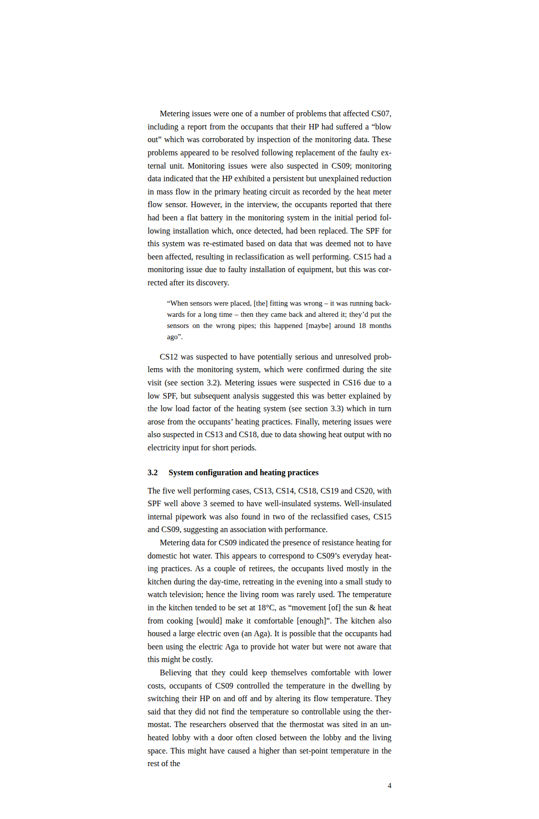Metering issues were one of a number of problems that affected CS07, including a report from the occupants that their HP had suffered a “blow out” which was corroborated by inspection of the monitoring data. These problems appeared to be resolved following replacement of the faulty external unit. Monitoring issues were also suspected in CS09; monitoring data indicated that the HP exhibited a persistent but unexplained reduction in mass flow in the primary heating circuit as recorded by the heat meter flow sensor. However, in the interview, the occupants reported that there had been a flat battery in the monitoring system in the initial period following installation which, once detected, had been replaced. The SPF for this system was re-estimated based on data that was deemed not to have been affected, resulting in reclassification as well performing. CS15 had a monitoring issue due to faulty installation of equipment, but this was corrected after its discovery.
“When sensors were placed, [the] fitting was wrong – it was running backwards for a long time – then they came back and altered it; they’d put the sensors on the wrong pipes; this happened [maybe] around 18 months ago”.
CS12 was suspected to have potentially serious and unresolved problems with the monitoring system, which were confirmed during the site visit (see section 3.2). Metering issues were suspected in CS16 due to a low SPF, but subsequent analysis suggested this was better explained by the low load factor of the heating system (see section 3.3) which in turn arose from the occupants’ heating practices. Finally, metering issues were also suspected in CS13 and CS18, due to data showing heat output with no electricity input for short periods.
3.2 System configuration and heating practices
The five well performing cases, CS13, CS14, CS18, CS19 and CS20, with SPF well above 3 seemed to have well-insulated systems. Well-insulated internal pipework was also found in two of the reclassified cases, CS15 and CS09, suggesting an association with performance.
Metering data for CS09 indicated the presence of resistance heating for domestic hot water. This appears to correspond to CS09’s everyday heating practices. As a couple of retirees, the occupants lived mostly in the kitchen during the day-time, retreating in the evening into a small study to watch television; hence the living room was rarely used. The temperature in the kitchen tended to be set at 18°C, as “movement [of] the sun & heat from cooking [would] make it comfortable [enough]”. The kitchen also housed a large electric oven (an Aga). It is possible that the occupants had been using the electric Aga to provide hot water but were not aware that this might be costly.
Believing that they could keep themselves comfortable with lower costs, occupants of CS09 controlled the temperature in the dwelling by switching their HP on and off and by altering its flow temperature. They said that they did not find the temperature so controllable using the thermostat. The researchers observed that the thermostat was sited in an unheated lobby with a door often closed between the lobby and the living space. This might have caused a higher than set-point temperature in the rest of the
4